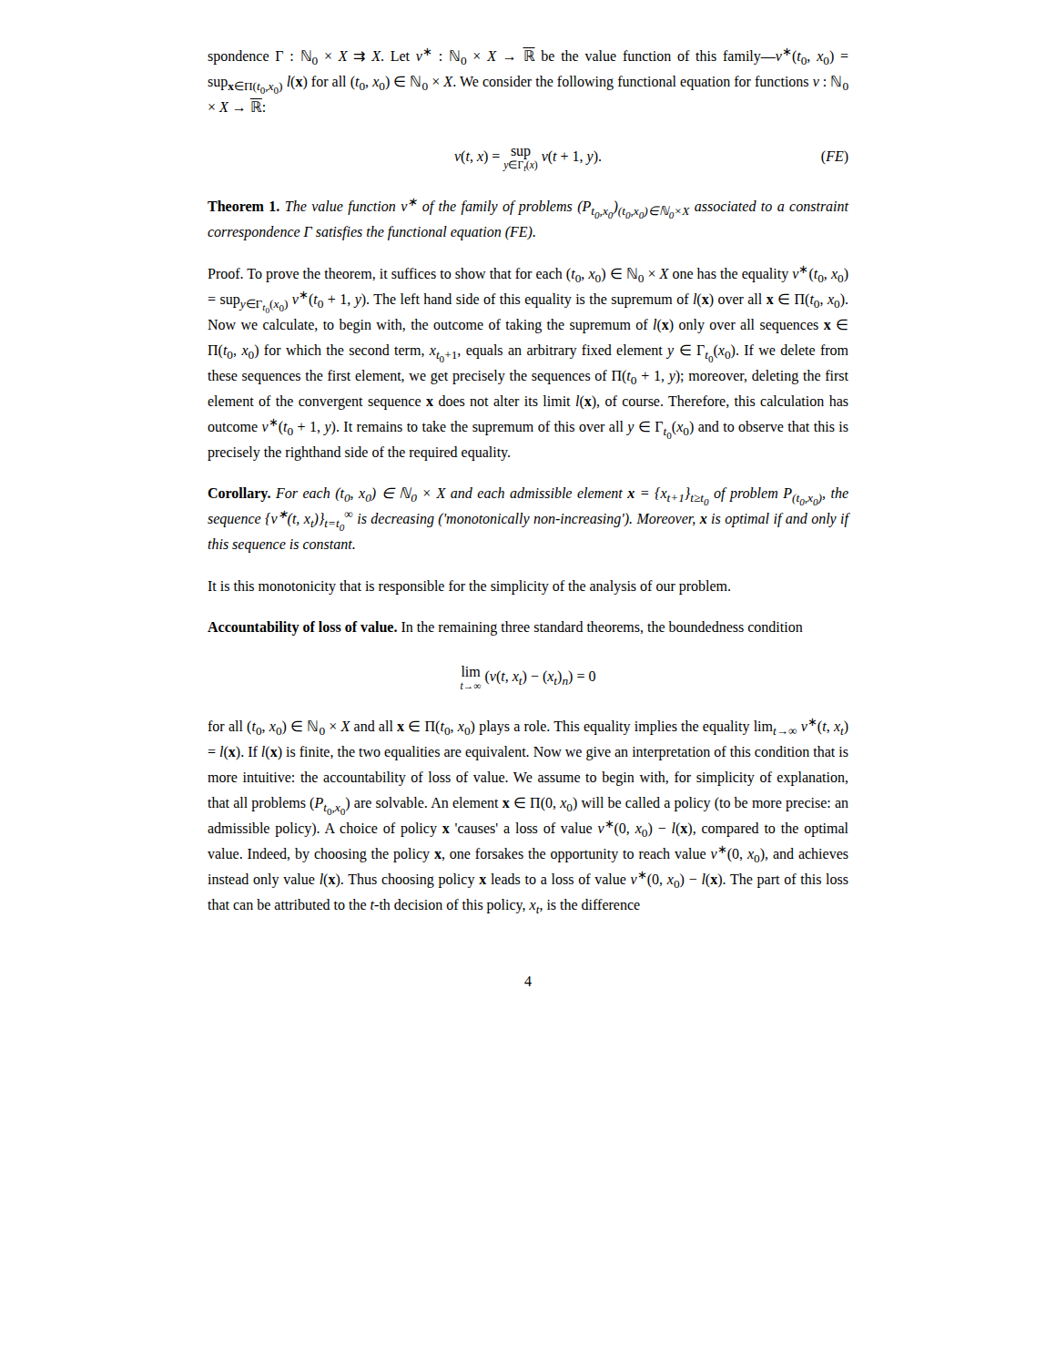spondence Γ : ℕ0 × X ⇉ X. Let v∗ : ℕ0 × X → ℝ be the value function of this family—v∗(t0, x0) = supx∈Π(t0,x0) l(x) for all (t0, x0) ∈ ℕ0 × X. We consider the following functional equation for functions v : ℕ0 × X → ℝ:
v(t, x) = sup y∈Γt(x) v(t + 1, y). (FE)
Theorem 1. The value function v∗ of the family of problems (Pt0,x0)(t0,x0)∈ℕ0×X associated to a constraint correspondence Γ satisfies the functional equation (FE).
Proof. To prove the theorem, it suffices to show that for each (t0, x0) ∈ ℕ0 × X one has the equality v∗(t0, x0) = supy∈Γt0(x0) v∗(t0 + 1, y). The left hand side of this equality is the supremum of l(x) over all x ∈ Π(t0, x0). Now we calculate, to begin with, the outcome of taking the supremum of l(x) only over all sequences x ∈ Π(t0, x0) for which the second term, xt0+1, equals an arbitrary fixed element y ∈ Γt0(x0). If we delete from these sequences the first element, we get precisely the sequences of Π(t0 + 1, y); moreover, deleting the first element of the convergent sequence x does not alter its limit l(x), of course. Therefore, this calculation has outcome v∗(t0 + 1, y). It remains to take the supremum of this over all y ∈ Γt0(x0) and to observe that this is precisely the righthand side of the required equality.
Corollary. For each (t0, x0) ∈ ℕ0 × X and each admissible element x = {xt+1}t≥t0 of problem P(t0,x0), the sequence {v∗(t, xt)}t=t0∞ is decreasing ('monotonically non-increasing'). Moreover, x is optimal if and only if this sequence is constant.
It is this monotonicity that is responsible for the simplicity of the analysis of our problem.
Accountability of loss of value. In the remaining three standard theorems, the boundedness condition
lim t→∞ (v(t, xt) − (xt)n) = 0
for all (t0, x0) ∈ ℕ0 × X and all x ∈ Π(t0, x0) plays a role. This equality implies the equality limt→∞ v∗(t, xt) = l(x). If l(x) is finite, the two equalities are equivalent. Now we give an interpretation of this condition that is more intuitive: the accountability of loss of value. We assume to begin with, for simplicity of explanation, that all problems (Pt0,x0) are solvable. An element x ∈ Π(0, x0) will be called a policy (to be more precise: an admissible policy). A choice of policy x 'causes' a loss of value v∗(0, x0) − l(x), compared to the optimal value. Indeed, by choosing the policy x, one forsakes the opportunity to reach value v∗(0, x0), and achieves instead only value l(x). Thus choosing policy x leads to a loss of value v∗(0, x0) − l(x). The part of this loss that can be attributed to the t-th decision of this policy, xt, is the difference
4